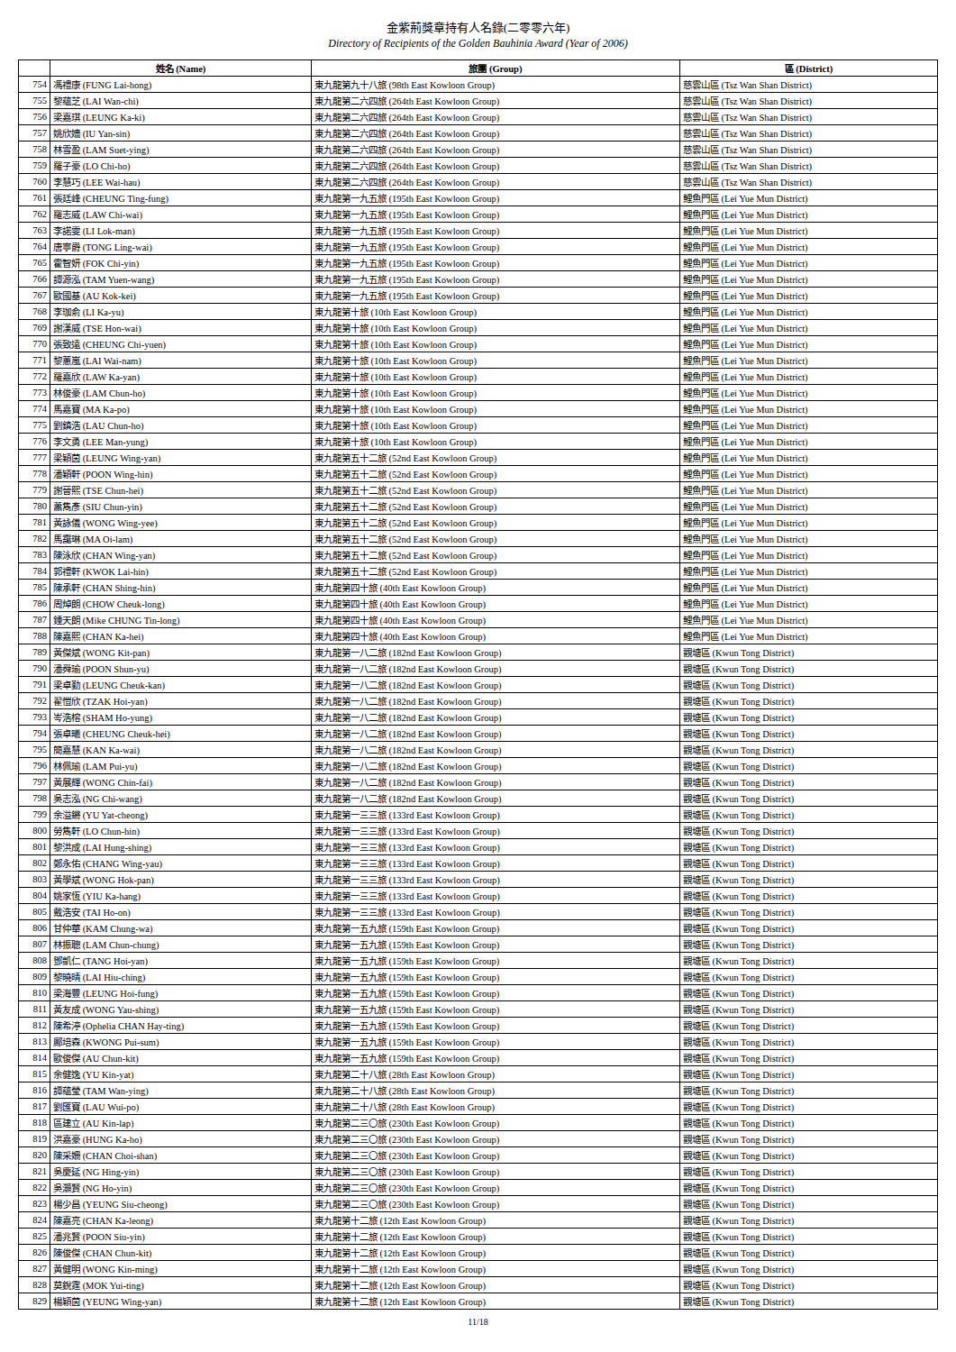金紫荊獎章持有人名錄(二零零六年)
Directory of Recipients of the Golden Bauhinia Award (Year of 2006)
| | 姓名 (Name) | 旅團 (Group) | 區 (District) |
| --- | --- | --- | --- |
| 754 | 馮禮康 (FUNG Lai-hong) | 東九龍第九十八旅 (98th East Kowloon Group) | 慈雲山區 (Tsz Wan Shan District) |
| 755 | 黎蘊芝 (LAI Wan-chi) | 東九龍第二六四旅 (264th East Kowloon Group) | 慈雲山區 (Tsz Wan Shan District) |
| 756 | 梁嘉琪 (LEUNG Ka-ki) | 東九龍第二六四旅 (264th East Kowloon Group) | 慈雲山區 (Tsz Wan Shan District) |
| 757 | 姚欣嬙 (IU Yan-sin) | 東九龍第二六四旅 (264th East Kowloon Group) | 慈雲山區 (Tsz Wan Shan District) |
| 758 | 林雪盈 (LAM Suet-ying) | 東九龍第二六四旅 (264th East Kowloon Group) | 慈雲山區 (Tsz Wan Shan District) |
| 759 | 羅子豪 (LO Chi-ho) | 東九龍第二六四旅 (264th East Kowloon Group) | 慈雲山區 (Tsz Wan Shan District) |
| 760 | 李慧巧 (LEE Wai-hau) | 東九龍第二六四旅 (264th East Kowloon Group) | 慈雲山區 (Tsz Wan Shan District) |
| 761 | 張廷峰 (CHEUNG Ting-fung) | 東九龍第一九五旅 (195th East Kowloon Group) | 鯉魚門區 (Lei Yue Mun District) |
| 762 | 羅志威 (LAW Chi-wai) | 東九龍第一九五旅 (195th East Kowloon Group) | 鯉魚門區 (Lei Yue Mun District) |
| 763 | 李諾雯 (LI Lok-man) | 東九龍第一九五旅 (195th East Kowloon Group) | 鯉魚門區 (Lei Yue Mun District) |
| 764 | 唐寧爵 (TONG Ling-wai) | 東九龍第一九五旅 (195th East Kowloon Group) | 鯉魚門區 (Lei Yue Mun District) |
| 765 | 霍智妍 (FOK Chi-yin) | 東九龍第一九五旅 (195th East Kowloon Group) | 鯉魚門區 (Lei Yue Mun District) |
| 766 | 譚源泓 (TAM Yuen-wang) | 東九龍第一九五旅 (195th East Kowloon Group) | 鯉魚門區 (Lei Yue Mun District) |
| 767 | 歐國基 (AU Kok-kei) | 東九龍第一九五旅 (195th East Kowloon Group) | 鯉魚門區 (Lei Yue Mun District) |
| 768 | 李珈俞 (LI Ka-yu) | 東九龍第十旅 (10th East Kowloon Group) | 鯉魚門區 (Lei Yue Mun District) |
| 769 | 謝漢威 (TSE Hon-wai) | 東九龍第十旅 (10th East Kowloon Group) | 鯉魚門區 (Lei Yue Mun District) |
| 770 | 張致遠 (CHEUNG Chi-yuen) | 東九龍第十旅 (10th East Kowloon Group) | 鯉魚門區 (Lei Yue Mun District) |
| 771 | 黎蕙嵐 (LAI Wai-nam) | 東九龍第十旅 (10th East Kowloon Group) | 鯉魚門區 (Lei Yue Mun District) |
| 772 | 羅嘉欣 (LAW Ka-yan) | 東九龍第十旅 (10th East Kowloon Group) | 鯉魚門區 (Lei Yue Mun District) |
| 773 | 林俊豪 (LAM Chun-ho) | 東九龍第十旅 (10th East Kowloon Group) | 鯉魚門區 (Lei Yue Mun District) |
| 774 | 馬嘉寶 (MA Ka-po) | 東九龍第十旅 (10th East Kowloon Group) | 鯉魚門區 (Lei Yue Mun District) |
| 775 | 劉鎮浩 (LAU Chun-ho) | 東九龍第十旅 (10th East Kowloon Group) | 鯉魚門區 (Lei Yue Mun District) |
| 776 | 李文勇 (LEE Man-yung) | 東九龍第十旅 (10th East Kowloon Group) | 鯉魚門區 (Lei Yue Mun District) |
| 777 | 梁穎茵 (LEUNG Wing-yan) | 東九龍第五十二旅 (52nd East Kowloon Group) | 鯉魚門區 (Lei Yue Mun District) |
| 778 | 潘穎軒 (POON Wing-hin) | 東九龍第五十二旅 (52nd East Kowloon Group) | 鯉魚門區 (Lei Yue Mun District) |
| 779 | 謝晉熙 (TSE Chun-hei) | 東九龍第五十二旅 (52nd East Kowloon Group) | 鯉魚門區 (Lei Yue Mun District) |
| 780 | 蕭雋彥 (SIU Chun-yin) | 東九龍第五十二旅 (52nd East Kowloon Group) | 鯉魚門區 (Lei Yue Mun District) |
| 781 | 黃詠儀 (WONG Wing-yee) | 東九龍第五十二旅 (52nd East Kowloon Group) | 鯉魚門區 (Lei Yue Mun District) |
| 782 | 馬靄琳 (MA Oi-lam) | 東九龍第五十二旅 (52nd East Kowloon Group) | 鯉魚門區 (Lei Yue Mun District) |
| 783 | 陳泳欣 (CHAN Wing-yan) | 東九龍第五十二旅 (52nd East Kowloon Group) | 鯉魚門區 (Lei Yue Mun District) |
| 784 | 郭禮軒 (KWOK Lai-hin) | 東九龍第五十二旅 (52nd East Kowloon Group) | 鯉魚門區 (Lei Yue Mun District) |
| 785 | 陳承軒 (CHAN Shing-hin) | 東九龍第四十旅 (40th East Kowloon Group) | 鯉魚門區 (Lei Yue Mun District) |
| 786 | 周焯朗 (CHOW Cheuk-long) | 東九龍第四十旅 (40th East Kowloon Group) | 鯉魚門區 (Lei Yue Mun District) |
| 787 | 鍾天朗 (Mike CHUNG Tin-long) | 東九龍第四十旅 (40th East Kowloon Group) | 鯉魚門區 (Lei Yue Mun District) |
| 788 | 陳嘉熙 (CHAN Ka-hei) | 東九龍第四十旅 (40th East Kowloon Group) | 鯉魚門區 (Lei Yue Mun District) |
| 789 | 黃傑斌 (WONG Kit-pan) | 東九龍第一八二旅 (182nd East Kowloon Group) | 觀塘區 (Kwun Tong District) |
| 790 | 潘舜瑜 (POON Shun-yu) | 東九龍第一八二旅 (182nd East Kowloon Group) | 觀塘區 (Kwun Tong District) |
| 791 | 梁卓勤 (LEUNG Cheuk-kan) | 東九龍第一八二旅 (182nd East Kowloon Group) | 觀塘區 (Kwun Tong District) |
| 792 | 翟愷欣 (TZAK Hoi-yan) | 東九龍第一八二旅 (182nd East Kowloon Group) | 觀塘區 (Kwun Tong District) |
| 793 | 岑浩榕 (SHAM Ho-yung) | 東九龍第一八二旅 (182nd East Kowloon Group) | 觀塘區 (Kwun Tong District) |
| 794 | 張卓曦 (CHEUNG Cheuk-hei) | 東九龍第一八二旅 (182nd East Kowloon Group) | 觀塘區 (Kwun Tong District) |
| 795 | 簡嘉慧 (KAN Ka-wai) | 東九龍第一八二旅 (182nd East Kowloon Group) | 觀塘區 (Kwun Tong District) |
| 796 | 林佩瑜 (LAM Pui-yu) | 東九龍第一八二旅 (182nd East Kowloon Group) | 觀塘區 (Kwun Tong District) |
| 797 | 黃展輝 (WONG Chin-fai) | 東九龍第一八二旅 (182nd East Kowloon Group) | 觀塘區 (Kwun Tong District) |
| 798 | 吳志泓 (NG Chi-wang) | 東九龍第一八二旅 (182nd East Kowloon Group) | 觀塘區 (Kwun Tong District) |
| 799 | 余溢鏘 (YU Yat-cheong) | 東九龍第一三三旅 (133rd East Kowloon Group) | 觀塘區 (Kwun Tong District) |
| 800 | 勞雋軒 (LO Chun-hin) | 東九龍第一三三旅 (133rd East Kowloon Group) | 觀塘區 (Kwun Tong District) |
| 801 | 黎洪成 (LAI Hung-shing) | 東九龍第一三三旅 (133rd East Kowloon Group) | 觀塘區 (Kwun Tong District) |
| 802 | 鄭永佑 (CHANG Wing-yau) | 東九龍第一三三旅 (133rd East Kowloon Group) | 觀塘區 (Kwun Tong District) |
| 803 | 黃學斌 (WONG Hok-pan) | 東九龍第一三三旅 (133rd East Kowloon Group) | 觀塘區 (Kwun Tong District) |
| 804 | 姚家恆 (YIU Ka-hang) | 東九龍第一三三旅 (133rd East Kowloon Group) | 觀塘區 (Kwun Tong District) |
| 805 | 戴浩安 (TAI Ho-on) | 東九龍第一三三旅 (133rd East Kowloon Group) | 觀塘區 (Kwun Tong District) |
| 806 | 甘仲華 (KAM Chung-wa) | 東九龍第一五九旅 (159th East Kowloon Group) | 觀塘區 (Kwun Tong District) |
| 807 | 林振聰 (LAM Chun-chung) | 東九龍第一五九旅 (159th East Kowloon Group) | 觀塘區 (Kwun Tong District) |
| 808 | 鄧凱仁 (TANG Hoi-yan) | 東九龍第一五九旅 (159th East Kowloon Group) | 觀塘區 (Kwun Tong District) |
| 809 | 黎曉晴 (LAI Hiu-ching) | 東九龍第一五九旅 (159th East Kowloon Group) | 觀塘區 (Kwun Tong District) |
| 810 | 梁海豐 (LEUNG Hoi-fung) | 東九龍第一五九旅 (159th East Kowloon Group) | 觀塘區 (Kwun Tong District) |
| 811 | 黃友成 (WONG Yau-shing) | 東九龍第一五九旅 (159th East Kowloon Group) | 觀塘區 (Kwun Tong District) |
| 812 | 陳希渟 (Ophelia CHAN Hay-ting) | 東九龍第一五九旅 (159th East Kowloon Group) | 觀塘區 (Kwun Tong District) |
| 813 | 鄺培森 (KWONG Pui-sum) | 東九龍第一五九旅 (159th East Kowloon Group) | 觀塘區 (Kwun Tong District) |
| 814 | 歐俊傑 (AU Chun-kit) | 東九龍第一五九旅 (159th East Kowloon Group) | 觀塘區 (Kwun Tong District) |
| 815 | 余健逸 (YU Kin-yat) | 東九龍第二十八旅 (28th East Kowloon Group) | 觀塘區 (Kwun Tong District) |
| 816 | 譚蘊瑩 (TAM Wan-ying) | 東九龍第二十八旅 (28th East Kowloon Group) | 觀塘區 (Kwun Tong District) |
| 817 | 劉匯寶 (LAU Wui-po) | 東九龍第二十八旅 (28th East Kowloon Group) | 觀塘區 (Kwun Tong District) |
| 818 | 區建立 (AU Kin-lap) | 東九龍第二三〇旅 (230th East Kowloon Group) | 觀塘區 (Kwun Tong District) |
| 819 | 洪嘉豪 (HUNG Ka-ho) | 東九龍第二三〇旅 (230th East Kowloon Group) | 觀塘區 (Kwun Tong District) |
| 820 | 陳采姍 (CHAN Choi-shan) | 東九龍第二三〇旅 (230th East Kowloon Group) | 觀塘區 (Kwun Tong District) |
| 821 | 吳慶延 (NG Hing-yin) | 東九龍第二三〇旅 (230th East Kowloon Group) | 觀塘區 (Kwun Tong District) |
| 822 | 吳灝賢 (NG Ho-yin) | 東九龍第二三〇旅 (230th East Kowloon Group) | 觀塘區 (Kwun Tong District) |
| 823 | 楊少昌 (YEUNG Siu-cheong) | 東九龍第二三〇旅 (230th East Kowloon Group) | 觀塘區 (Kwun Tong District) |
| 824 | 陳嘉亮 (CHAN Ka-leong) | 東九龍第十二旅 (12th East Kowloon Group) | 觀塘區 (Kwun Tong District) |
| 825 | 潘兆賢 (POON Siu-yin) | 東九龍第十二旅 (12th East Kowloon Group) | 觀塘區 (Kwun Tong District) |
| 826 | 陳俊傑 (CHAN Chun-kit) | 東九龍第十二旅 (12th East Kowloon Group) | 觀塘區 (Kwun Tong District) |
| 827 | 黃健明 (WONG Kin-ming) | 東九龍第十二旅 (12th East Kowloon Group) | 觀塘區 (Kwun Tong District) |
| 828 | 莫銳霆 (MOK Yui-ting) | 東九龍第十二旅 (12th East Kowloon Group) | 觀塘區 (Kwun Tong District) |
| 829 | 楊穎茵 (YEUNG Wing-yan) | 東九龍第十二旅 (12th East Kowloon Group) | 觀塘區 (Kwun Tong District) |
11/18